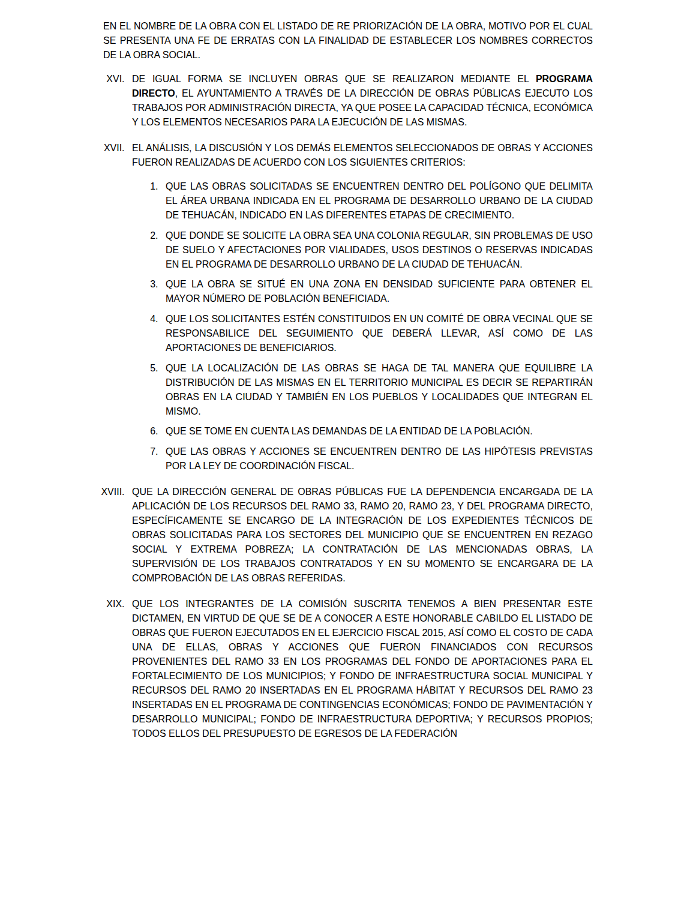EN EL NOMBRE DE LA OBRA CON EL LISTADO DE RE PRIORIZACIÓN DE LA OBRA, MOTIVO POR EL CUAL SE PRESENTA UNA FE DE ERRATAS CON LA FINALIDAD DE ESTABLECER LOS NOMBRES CORRECTOS DE LA OBRA SOCIAL.
DE IGUAL FORMA SE INCLUYEN OBRAS QUE SE REALIZARON MEDIANTE EL PROGRAMA DIRECTO, EL AYUNTAMIENTO A TRAVÉS DE LA DIRECCIÓN DE OBRAS PÚBLICAS EJECUTO LOS TRABAJOS POR ADMINISTRACIÓN DIRECTA, YA QUE POSEE LA CAPACIDAD TÉCNICA, ECONÓMICA Y LOS ELEMENTOS NECESARIOS PARA LA EJECUCIÓN DE LAS MISMAS.
EL ANÁLISIS, LA DISCUSIÓN Y LOS DEMÁS ELEMENTOS SELECCIONADOS DE OBRAS Y ACCIONES FUERON REALIZADAS DE ACUERDO CON LOS SIGUIENTES CRITERIOS:
QUE LAS OBRAS SOLICITADAS SE ENCUENTREN DENTRO DEL POLÍGONO QUE DELIMITA EL ÁREA URBANA INDICADA EN EL PROGRAMA DE DESARROLLO URBANO DE LA CIUDAD DE TEHUACÁN, INDICADO EN LAS DIFERENTES ETAPAS DE CRECIMIENTO.
QUE DONDE SE SOLICITE LA OBRA SEA UNA COLONIA REGULAR, SIN PROBLEMAS DE USO DE SUELO Y AFECTACIONES POR VIALIDADES, USOS DESTINOS O RESERVAS INDICADAS EN EL PROGRAMA DE DESARROLLO URBANO DE LA CIUDAD DE TEHUACÁN.
QUE LA OBRA SE SITUÉ EN UNA ZONA EN DENSIDAD SUFICIENTE PARA OBTENER EL MAYOR NÚMERO DE POBLACIÓN BENEFICIADA.
QUE LOS SOLICITANTES ESTÉN CONSTITUIDOS EN UN COMITÉ DE OBRA VECINAL QUE SE RESPONSABILICE DEL SEGUIMIENTO QUE DEBERÁ LLEVAR, ASÍ COMO DE LAS APORTACIONES DE BENEFICIARIOS.
QUE LA LOCALIZACIÓN DE LAS OBRAS SE HAGA DE TAL MANERA QUE EQUILIBRE LA DISTRIBUCIÓN DE LAS MISMAS EN EL TERRITORIO MUNICIPAL ES DECIR SE REPARTIRÁN OBRAS EN LA CIUDAD Y TAMBIÉN EN LOS PUEBLOS Y LOCALIDADES QUE INTEGRAN EL MISMO.
QUE SE TOME EN CUENTA LAS DEMANDAS DE LA ENTIDAD DE LA POBLACIÓN.
QUE LAS OBRAS Y ACCIONES SE ENCUENTREN DENTRO DE LAS HIPÓTESIS PREVISTAS POR LA LEY DE COORDINACIÓN FISCAL.
QUE LA DIRECCIÓN GENERAL DE OBRAS PÚBLICAS FUE LA DEPENDENCIA ENCARGADA DE LA APLICACIÓN DE LOS RECURSOS DEL RAMO 33, RAMO 20, RAMO 23, Y DEL PROGRAMA DIRECTO, ESPECÍFICAMENTE SE ENCARGO DE LA INTEGRACIÓN DE LOS EXPEDIENTES TÉCNICOS DE OBRAS SOLICITADAS PARA LOS SECTORES DEL MUNICIPIO QUE SE ENCUENTREN EN REZAGO SOCIAL Y EXTREMA POBREZA; LA CONTRATACIÓN DE LAS MENCIONADAS OBRAS, LA SUPERVISIÓN DE LOS TRABAJOS CONTRATADOS Y EN SU MOMENTO SE ENCARGARA DE LA COMPROBACIÓN DE LAS OBRAS REFERIDAS.
QUE LOS INTEGRANTES DE LA COMISIÓN SUSCRITA TENEMOS A BIEN PRESENTAR ESTE DICTAMEN, EN VIRTUD DE QUE SE DE A CONOCER A ESTE HONORABLE CABILDO EL LISTADO DE OBRAS QUE FUERON EJECUTADOS EN EL EJERCICIO FISCAL 2015, ASÍ COMO EL COSTO DE CADA UNA DE ELLAS, OBRAS Y ACCIONES QUE FUERON FINANCIADOS CON RECURSOS PROVENIENTES DEL RAMO 33 EN LOS PROGRAMAS DEL FONDO DE APORTACIONES PARA EL FORTALECIMIENTO DE LOS MUNICIPIOS; Y FONDO DE INFRAESTRUCTURA SOCIAL MUNICIPAL Y RECURSOS DEL RAMO 20 INSERTADAS EN EL PROGRAMA HÁBITAT Y RECURSOS DEL RAMO 23 INSERTADAS EN EL PROGRAMA DE CONTINGENCIAS ECONÓMICAS; FONDO DE PAVIMENTACIÓN Y DESARROLLO MUNICIPAL; FONDO DE INFRAESTRUCTURA DEPORTIVA; Y RECURSOS PROPIOS; TODOS ELLOS DEL PRESUPUESTO DE EGRESOS DE LA FEDERACIÓN